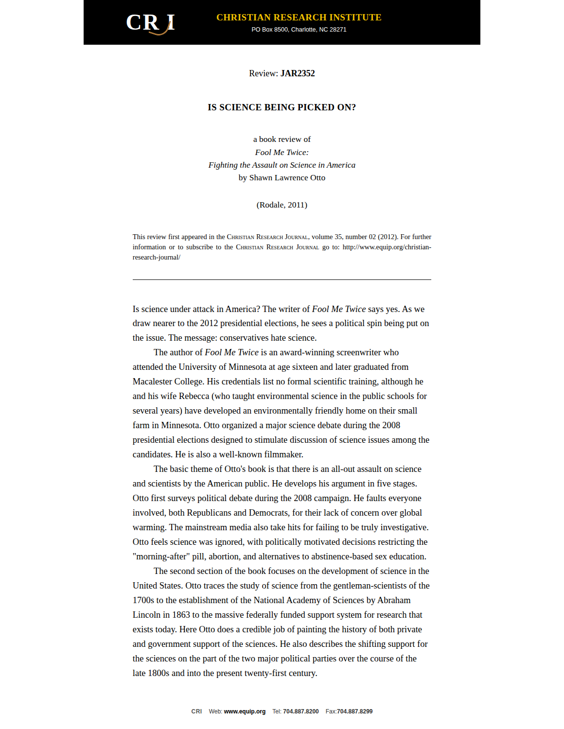C R I
CHRISTIAN RESEARCH INSTITUTE
PO Box 8500, Charlotte, NC 28271
Review: JAR2352
IS SCIENCE BEING PICKED ON?
a book review of
Fool Me Twice:
Fighting the Assault on Science in America
by Shawn Lawrence Otto
(Rodale, 2011)
This review first appeared in the Christian Research Journal, volume 35, number 02 (2012). For further information or to subscribe to the Christian Research Journal go to: http://www.equip.org/christian-research-journal/
Is science under attack in America? The writer of Fool Me Twice says yes. As we draw nearer to the 2012 presidential elections, he sees a political spin being put on the issue. The message: conservatives hate science.
The author of Fool Me Twice is an award-winning screenwriter who attended the University of Minnesota at age sixteen and later graduated from Macalester College. His credentials list no formal scientific training, although he and his wife Rebecca (who taught environmental science in the public schools for several years) have developed an environmentally friendly home on their small farm in Minnesota. Otto organized a major science debate during the 2008 presidential elections designed to stimulate discussion of science issues among the candidates. He is also a well-known filmmaker.
The basic theme of Otto's book is that there is an all-out assault on science and scientists by the American public. He develops his argument in five stages. Otto first surveys political debate during the 2008 campaign. He faults everyone involved, both Republicans and Democrats, for their lack of concern over global warming. The mainstream media also take hits for failing to be truly investigative. Otto feels science was ignored, with politically motivated decisions restricting the "morning-after" pill, abortion, and alternatives to abstinence-based sex education.
The second section of the book focuses on the development of science in the United States. Otto traces the study of science from the gentleman-scientists of the 1700s to the establishment of the National Academy of Sciences by Abraham Lincoln in 1863 to the massive federally funded support system for research that exists today. Here Otto does a credible job of painting the history of both private and government support of the sciences. He also describes the shifting support for the sciences on the part of the two major political parties over the course of the late 1800s and into the present twenty-first century.
CRI Web: www.equip.org Tel: 704.887.8200 Fax:704.887.8299